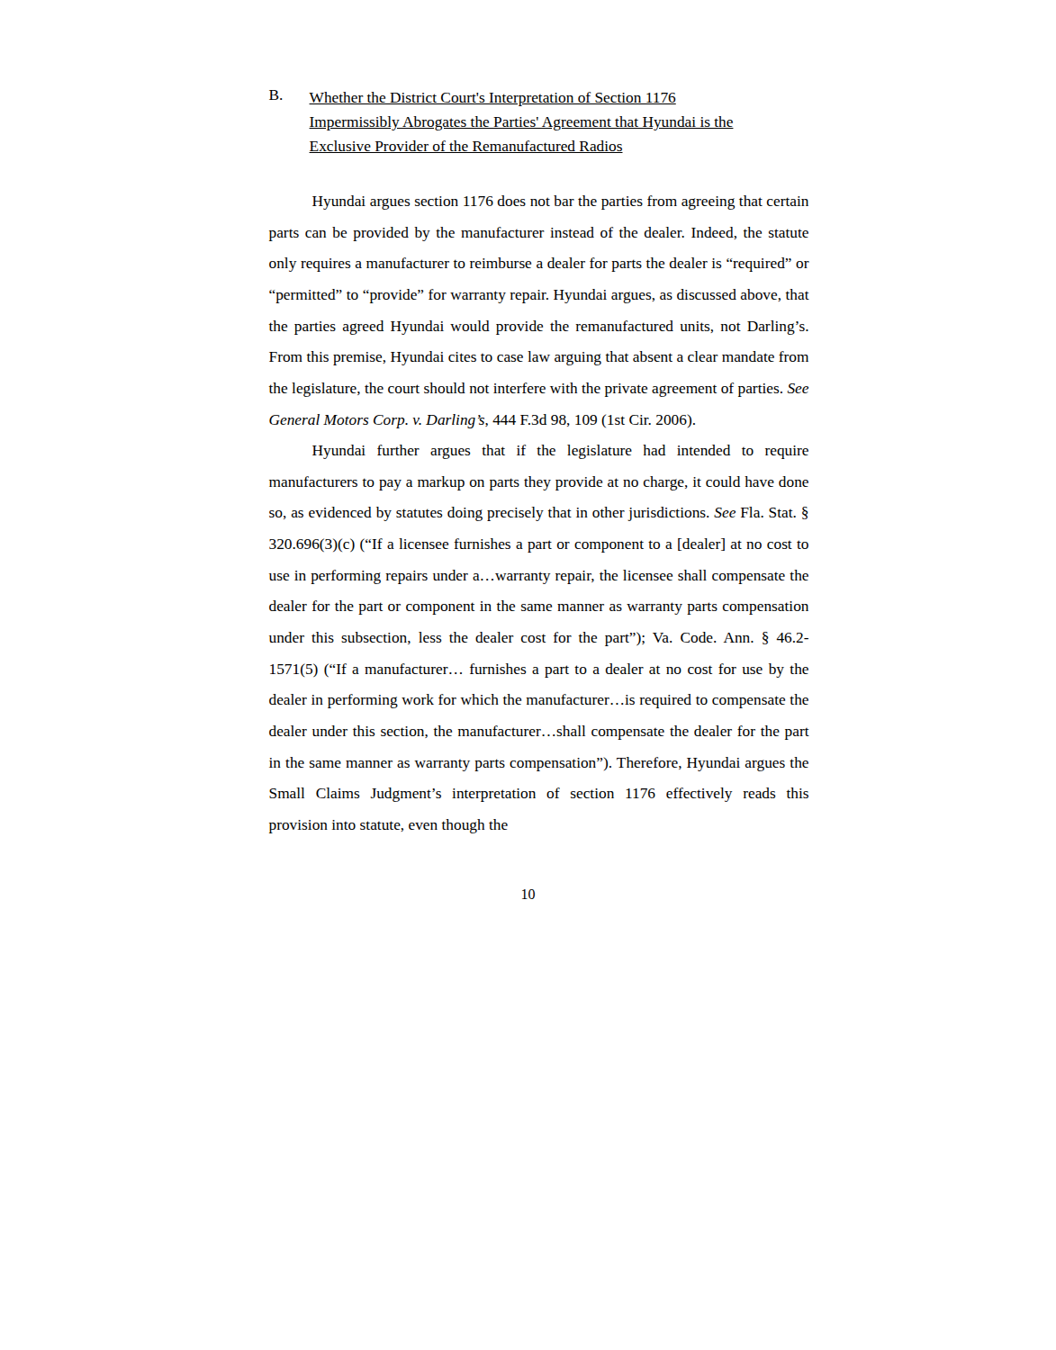B.
Whether the District Court's Interpretation of Section 1176
Impermissibly Abrogates the Parties' Agreement that Hyundai is the
Exclusive Provider of the Remanufactured Radios
Hyundai argues section 1176 does not bar the parties from agreeing that certain parts can be provided by the manufacturer instead of the dealer. Indeed, the statute only requires a manufacturer to reimburse a dealer for parts the dealer is “required” or “permitted” to “provide” for warranty repair. Hyundai argues, as discussed above, that the parties agreed Hyundai would provide the remanufactured units, not Darling’s. From this premise, Hyundai cites to case law arguing that absent a clear mandate from the legislature, the court should not interfere with the private agreement of parties. See General Motors Corp. v. Darling’s, 444 F.3d 98, 109 (1st Cir. 2006).
Hyundai further argues that if the legislature had intended to require manufacturers to pay a markup on parts they provide at no charge, it could have done so, as evidenced by statutes doing precisely that in other jurisdictions. See Fla. Stat. § 320.696(3)(c) (“If a licensee furnishes a part or component to a [dealer] at no cost to use in performing repairs under a…warranty repair, the licensee shall compensate the dealer for the part or component in the same manner as warranty parts compensation under this subsection, less the dealer cost for the part”); Va. Code. Ann. § 46.2-1571(5) (“If a manufacturer… furnishes a part to a dealer at no cost for use by the dealer in performing work for which the manufacturer…is required to compensate the dealer under this section, the manufacturer…shall compensate the dealer for the part in the same manner as warranty parts compensation”). Therefore, Hyundai argues the Small Claims Judgment’s interpretation of section 1176 effectively reads this provision into statute, even though the
10